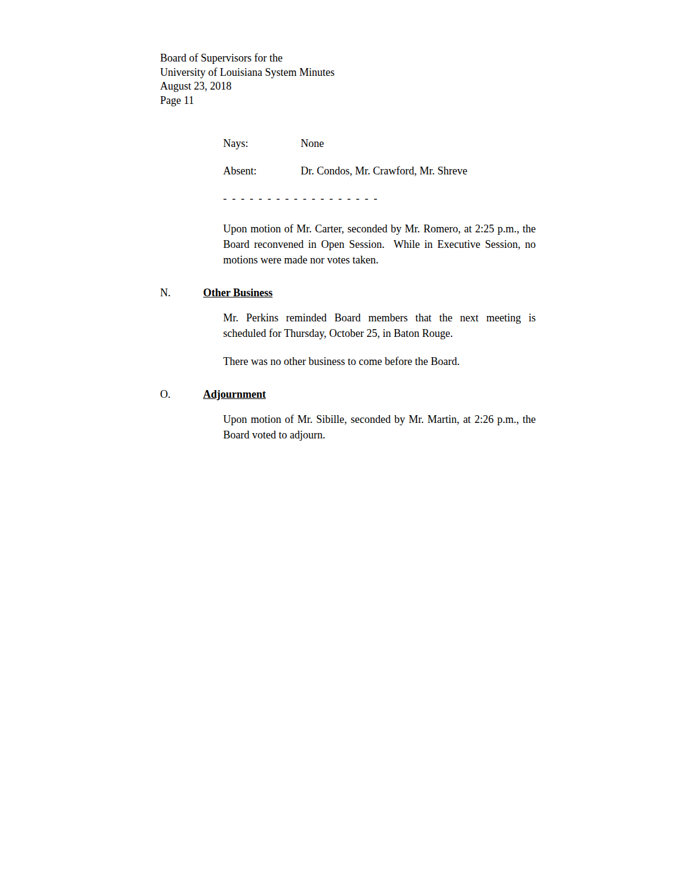Board of Supervisors for the
University of Louisiana System Minutes
August 23, 2018
Page 11
Nays:
None
Absent:
Dr. Condos, Mr. Crawford, Mr. Shreve
- - - - - - - - - - - - - - - - - -
Upon motion of Mr. Carter, seconded by Mr. Romero, at 2:25 p.m., the Board reconvened in Open Session. While in Executive Session, no motions were made nor votes taken.
N.
Other Business
Mr. Perkins reminded Board members that the next meeting is scheduled for Thursday, October 25, in Baton Rouge.
There was no other business to come before the Board.
O.
Adjournment
Upon motion of Mr. Sibille, seconded by Mr. Martin, at 2:26 p.m., the Board voted to adjourn.